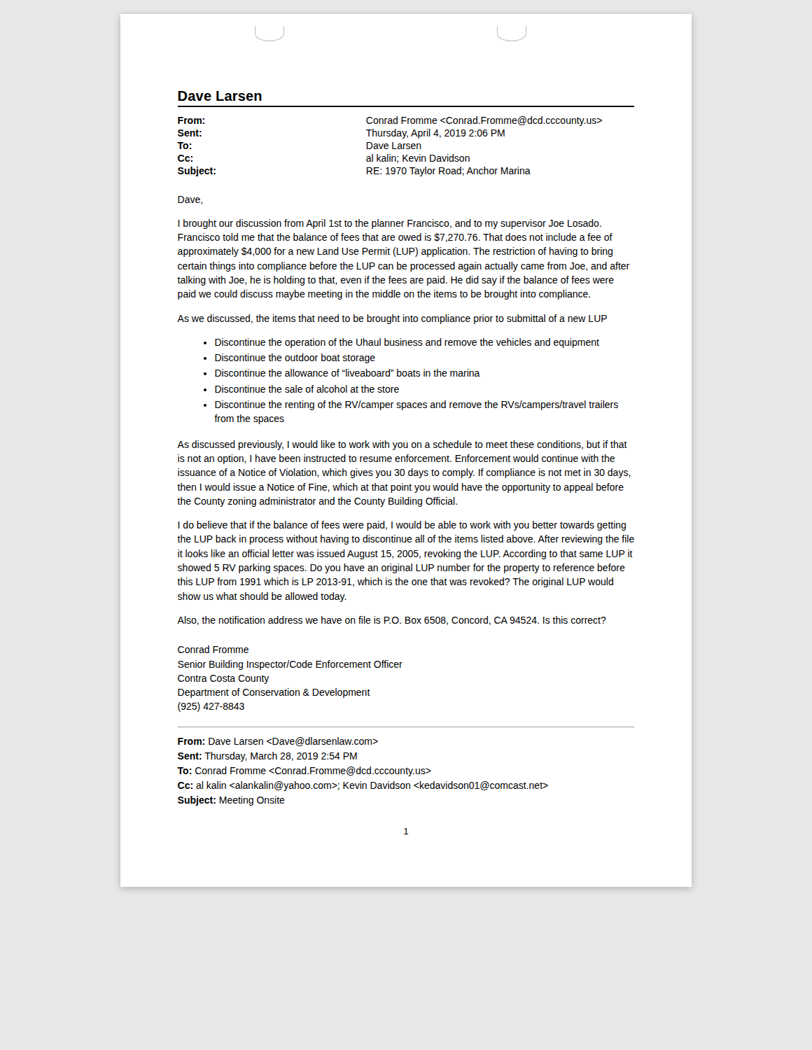Dave Larsen
| From: | Conrad Fromme <Conrad.Fromme@dcd.cccounty.us> |
| Sent: | Thursday, April 4, 2019 2:06 PM |
| To: | Dave Larsen |
| Cc: | al kalin; Kevin Davidson |
| Subject: | RE: 1970 Taylor Road; Anchor Marina |
Dave,
I brought our discussion from April 1st to the planner Francisco, and to my supervisor Joe Losado. Francisco told me that the balance of fees that are owed is $7,270.76. That does not include a fee of approximately $4,000 for a new Land Use Permit (LUP) application. The restriction of having to bring certain things into compliance before the LUP can be processed again actually came from Joe, and after talking with Joe, he is holding to that, even if the fees are paid. He did say if the balance of fees were paid we could discuss maybe meeting in the middle on the items to be brought into compliance.
As we discussed, the items that need to be brought into compliance prior to submittal of a new LUP
Discontinue the operation of the Uhaul business and remove the vehicles and equipment
Discontinue the outdoor boat storage
Discontinue the allowance of “liveaboard” boats in the marina
Discontinue the sale of alcohol at the store
Discontinue the renting of the RV/camper spaces and remove the RVs/campers/travel trailers from the spaces
As discussed previously, I would like to work with you on a schedule to meet these conditions, but if that is not an option, I have been instructed to resume enforcement. Enforcement would continue with the issuance of a Notice of Violation, which gives you 30 days to comply. If compliance is not met in 30 days, then I would issue a Notice of Fine, which at that point you would have the opportunity to appeal before the County zoning administrator and the County Building Official.
I do believe that if the balance of fees were paid, I would be able to work with you better towards getting the LUP back in process without having to discontinue all of the items listed above. After reviewing the file it looks like an official letter was issued August 15, 2005, revoking the LUP. According to that same LUP it showed 5 RV parking spaces. Do you have an original LUP number for the property to reference before this LUP from 1991 which is LP 2013-91, which is the one that was revoked? The original LUP would show us what should be allowed today.
Also, the notification address we have on file is P.O. Box 6508, Concord, CA 94524. Is this correct?
Conrad Fromme
Senior Building Inspector/Code Enforcement Officer
Contra Costa County
Department of Conservation & Development
(925) 427-8843
From: Dave Larsen <Dave@dlarsenlaw.com>
Sent: Thursday, March 28, 2019 2:54 PM
To: Conrad Fromme <Conrad.Fromme@dcd.cccounty.us>
Cc: al kalin <alankalin@yahoo.com>; Kevin Davidson <kedavidson01@comcast.net>
Subject: Meeting Onsite
1